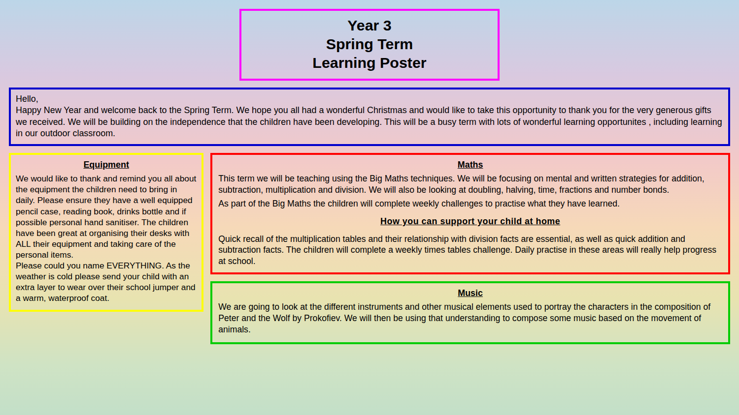Year 3
Spring Term
Learning Poster
Hello,
Happy New Year and welcome back to the Spring Term. We hope you all had a wonderful Christmas and would like to take this opportunity to thank you for the very generous gifts we received. We will be building on the independence that the children have been developing. This will be a busy term with lots of wonderful learning opportunites , including learning in our outdoor classroom.
Equipment
We would like to thank and remind you all about the equipment the children need to bring in daily. Please ensure they have a well equipped pencil case, reading book, drinks bottle and if possible personal hand sanitiser. The children have been great at organising their desks with ALL their equipment and taking care of the personal items.
Please could you name EVERYTHING. As the weather is cold please send your child with an extra layer to wear over their school jumper and a warm, waterproof coat.
Maths
This term we will be teaching using the Big Maths techniques. We will be focusing on mental and written strategies for addition, subtraction, multiplication and division. We will also be looking at doubling, halving, time, fractions and number bonds.
As part of the Big Maths the children will complete weekly challenges to practise what they have learned.
How you can support your child at home
Quick recall of the multiplication tables and their relationship with division facts are essential, as well as quick addition and subtraction facts. The children will complete a weekly times tables challenge. Daily practise in these areas will really help progress at school.
Music
We are going to look at the different instruments and other musical elements used to portray the characters in the composition of Peter and the Wolf by Prokofiev. We will then be using that understanding to compose some music based on the movement of animals.